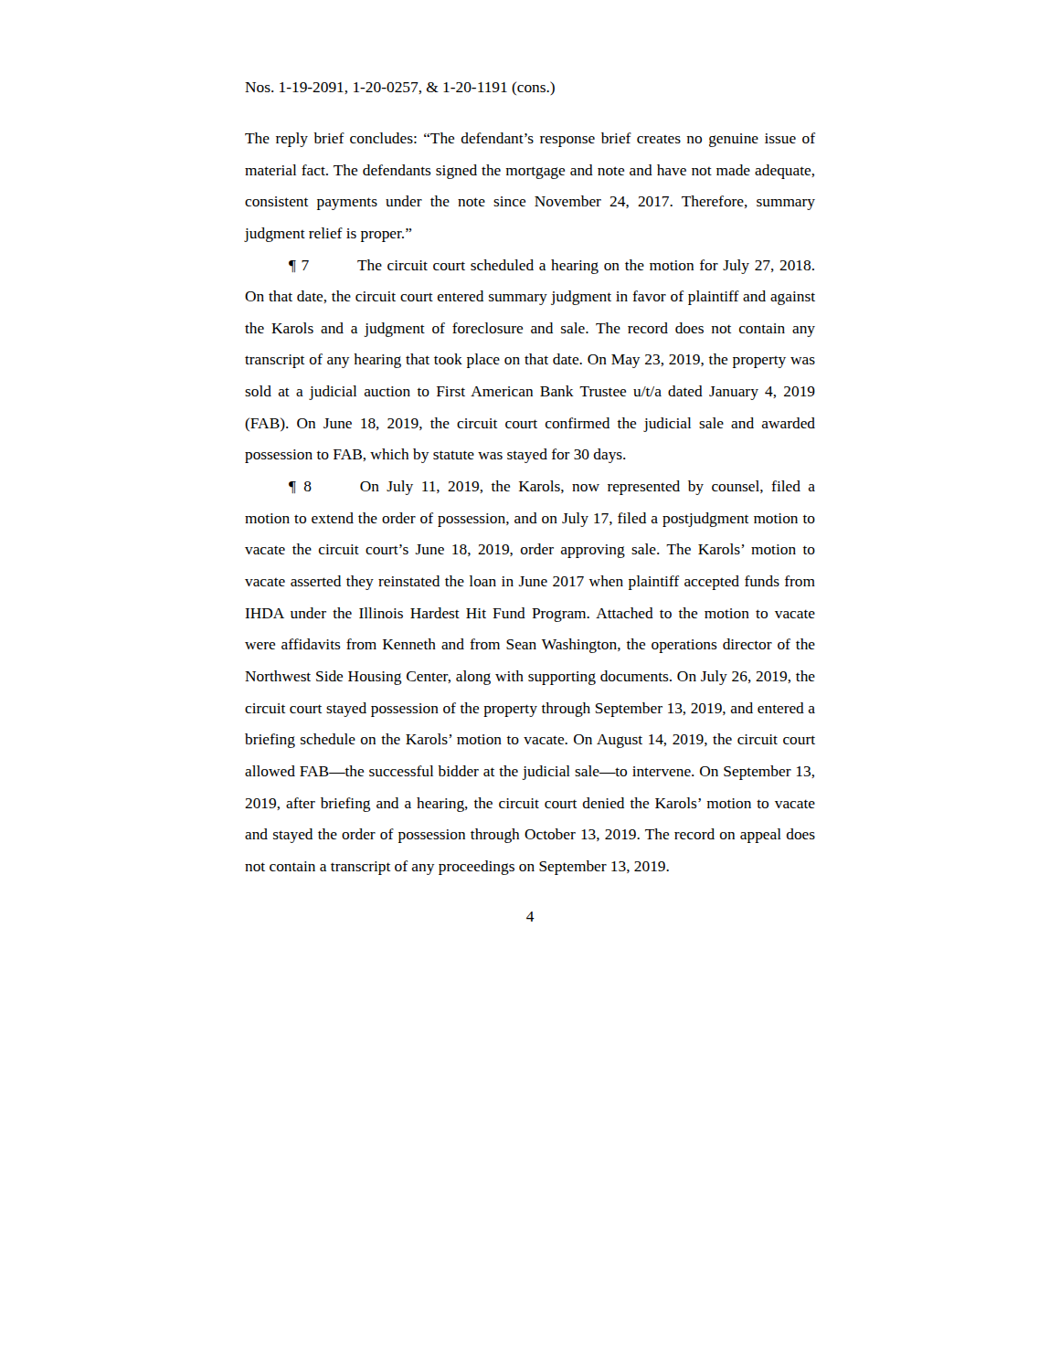Nos. 1-19-2091, 1-20-0257, & 1-20-1191 (cons.)
The reply brief concludes: “The defendant’s response brief creates no genuine issue of material fact. The defendants signed the mortgage and note and have not made adequate, consistent payments under the note since November 24, 2017. Therefore, summary judgment relief is proper.”
¶ 7 The circuit court scheduled a hearing on the motion for July 27, 2018. On that date, the circuit court entered summary judgment in favor of plaintiff and against the Karols and a judgment of foreclosure and sale. The record does not contain any transcript of any hearing that took place on that date. On May 23, 2019, the property was sold at a judicial auction to First American Bank Trustee u/t/a dated January 4, 2019 (FAB). On June 18, 2019, the circuit court confirmed the judicial sale and awarded possession to FAB, which by statute was stayed for 30 days.
¶ 8 On July 11, 2019, the Karols, now represented by counsel, filed a motion to extend the order of possession, and on July 17, filed a postjudgment motion to vacate the circuit court’s June 18, 2019, order approving sale. The Karols’ motion to vacate asserted they reinstated the loan in June 2017 when plaintiff accepted funds from IHDA under the Illinois Hardest Hit Fund Program. Attached to the motion to vacate were affidavits from Kenneth and from Sean Washington, the operations director of the Northwest Side Housing Center, along with supporting documents. On July 26, 2019, the circuit court stayed possession of the property through September 13, 2019, and entered a briefing schedule on the Karols’ motion to vacate. On August 14, 2019, the circuit court allowed FAB—the successful bidder at the judicial sale—to intervene. On September 13, 2019, after briefing and a hearing, the circuit court denied the Karols’ motion to vacate and stayed the order of possession through October 13, 2019. The record on appeal does not contain a transcript of any proceedings on September 13, 2019.
4